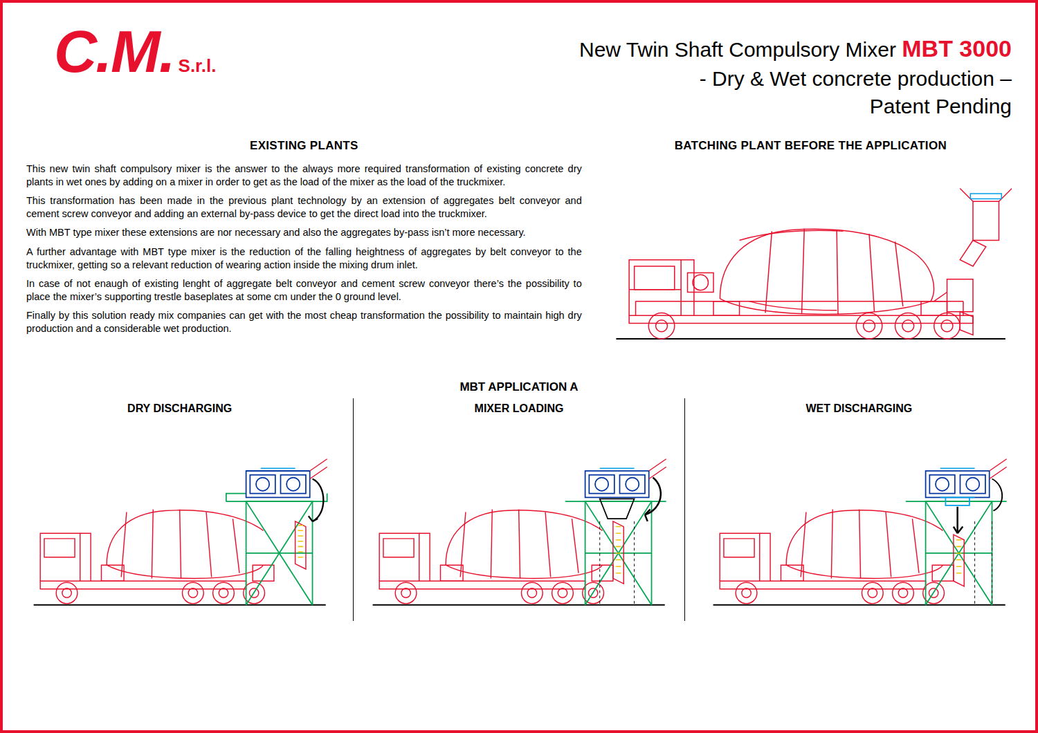C.M.S.r.l.
New Twin Shaft Compulsory Mixer MBT 3000 - Dry & Wet concrete production – Patent Pending
EXISTING PLANTS
This new twin shaft compulsory mixer is the answer to the always more required transformation of existing concrete dry plants in wet ones by adding on a mixer in order to get as the load of the mixer as the load of the truckmixer.
This transformation has been made in the previous plant technology by an extension of aggregates belt conveyor and cement screw conveyor and adding an external by-pass device to get the direct load into the truckmixer.
With MBT type mixer these extensions are nor necessary and also the aggregates by-pass isn’t more necessary.
A further advantage with MBT type mixer is the reduction of the falling heightness of aggregates by belt conveyor to the truckmixer, getting so a relevant reduction of wearing action inside the mixing drum inlet.
In case of not enaugh of existing lenght of aggregate belt conveyor and cement screw conveyor there’s the possibility to place the mixer’s supporting trestle baseplates at some cm under the 0 ground level.
Finally by this solution ready mix companies can get with the most cheap transformation the possibility to maintain high dry production and a considerable wet production.
BATCHING PLANT BEFORE THE APPLICATION
MBT APPLICATION A
DRY DISCHARGING
MIXER LOADING
WET DISCHARGING